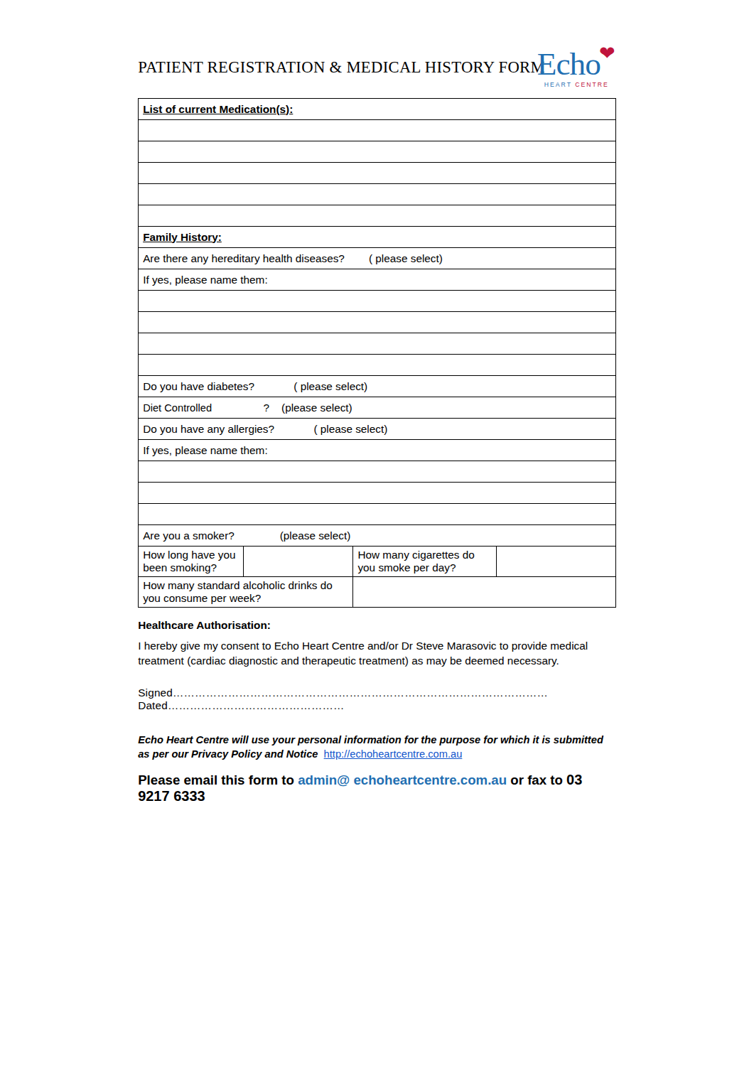Echo❤
HEART CENTRE
PATIENT REGISTRATION & MEDICAL HISTORY FORM
| List of current Medication(s): |
| Family History: |
| Are there any hereditary health diseases? ( please select) |
| If yes, please name them: |
| Do you have diabetes? ( please select) |
| Diet Controlled ? (please select) |
| Do you have any allergies? ( please select) |
| If yes, please name them: |
| Are you a smoker? (please select) |
| How long have you been smoking? | | How many cigarettes do you smoke per day? | |
| How many standard alcoholic drinks do you consume per week? | |
Healthcare Authorisation:
I hereby give my consent to Echo Heart Centre and/or Dr Steve Marasovic to provide medical treatment (cardiac diagnostic and therapeutic treatment) as may be deemed necessary.
Signed…………………………………………………………………………………………Dated…………………………………………
Echo Heart Centre will use your personal information for the purpose for which it is submitted as per our Privacy Policy and Notice http://echoheartcentre.com.au
Please email this form to admin@ echoheartcentre.com.au or fax to 03 9217 6333